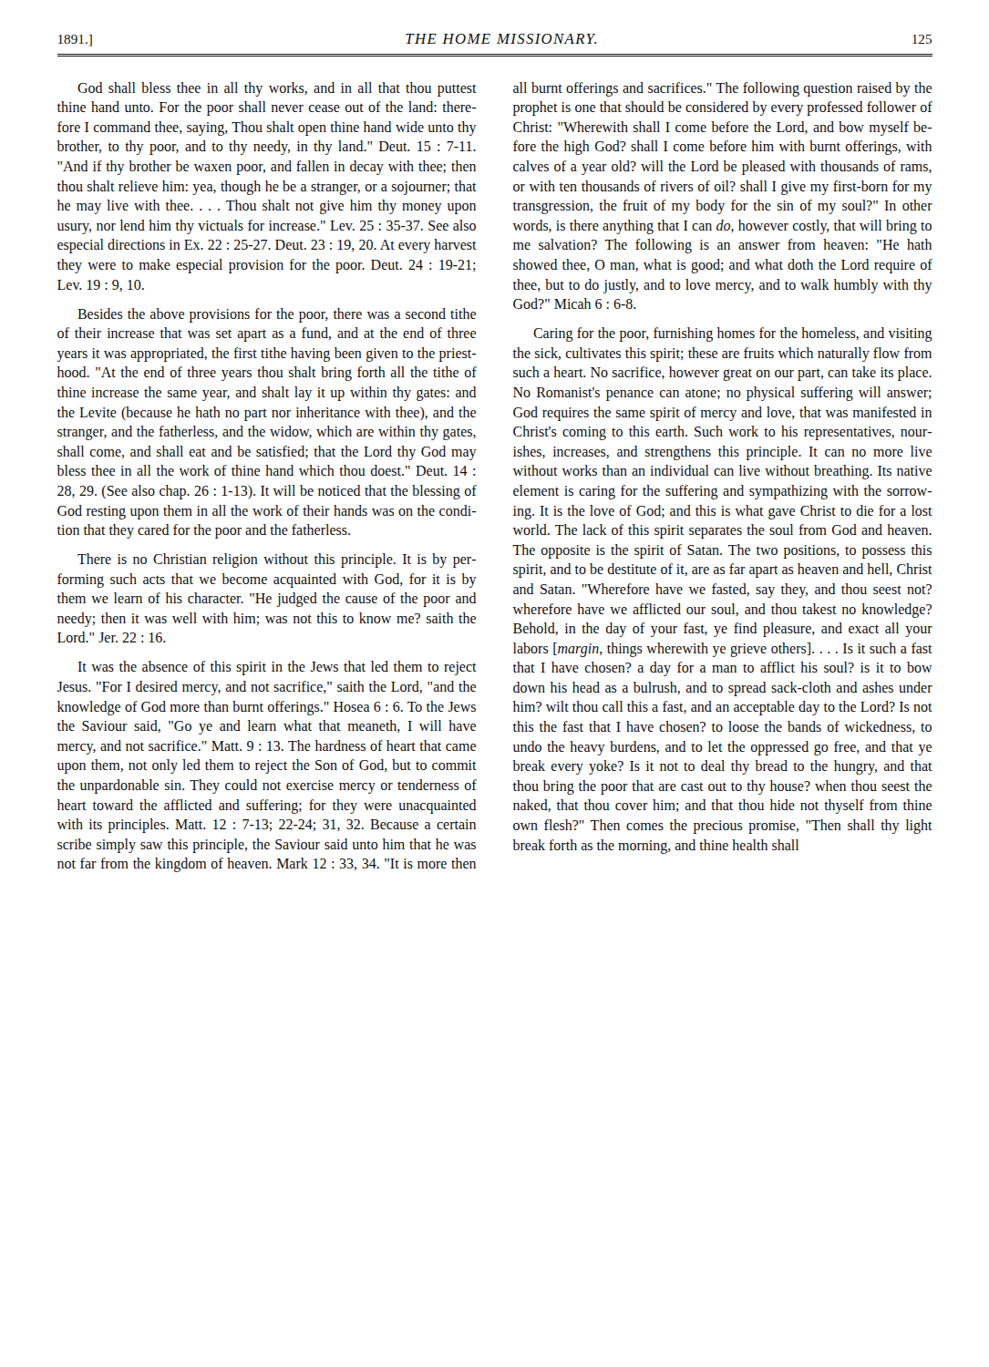1891.] THE HOME MISSIONARY. 125
God shall bless thee in all thy works, and in all that thou puttest thine hand unto. For the poor shall never cease out of the land: therefore I command thee, saying, Thou shalt open thine hand wide unto thy brother, to thy poor, and to thy needy, in thy land." Deut. 15 : 7-11. "And if thy brother be waxen poor, and fallen in decay with thee; then thou shalt relieve him: yea, though he be a stranger, or a sojourner; that he may live with thee. . . . Thou shalt not give him thy money upon usury, nor lend him thy victuals for increase." Lev. 25 : 35-37. See also especial directions in Ex. 22 : 25-27. Deut. 23 : 19, 20. At every harvest they were to make especial provision for the poor. Deut. 24 : 19-21; Lev. 19 : 9, 10.
Besides the above provisions for the poor, there was a second tithe of their increase that was set apart as a fund, and at the end of three years it was appropriated, the first tithe having been given to the priesthood. "At the end of three years thou shalt bring forth all the tithe of thine increase the same year, and shalt lay it up within thy gates: and the Levite (because he hath no part nor inheritance with thee), and the stranger, and the fatherless, and the widow, which are within thy gates, shall come, and shall eat and be satisfied; that the Lord thy God may bless thee in all the work of thine hand which thou doest." Deut. 14 : 28, 29. (See also chap. 26 : 1-13). It will be noticed that the blessing of God resting upon them in all the work of their hands was on the condition that they cared for the poor and the fatherless.
There is no Christian religion without this principle. It is by performing such acts that we become acquainted with God, for it is by them we learn of his character. "He judged the cause of the poor and needy; then it was well with him; was not this to know me? saith the Lord." Jer. 22 : 16.
It was the absence of this spirit in the Jews that led them to reject Jesus. "For I desired mercy, and not sacrifice," saith the Lord, "and the knowledge of God more than burnt offerings." Hosea 6 : 6. To the Jews the Saviour said, "Go ye and learn what that meaneth, I will have mercy, and not sacrifice." Matt. 9 : 13. The hardness of heart that came upon them, not only led them to reject the Son of God, but to commit the unpardonable sin. They could not exercise mercy or tenderness of heart toward the afflicted and suffering; for they were unacquainted with its principles. Matt. 12 : 7-13; 22-24; 31, 32. Because a certain scribe simply saw this principle, the Saviour said unto him that he was not far from the kingdom of heaven. Mark 12 : 33, 34. "It is more then all burnt offerings and sacrifices." The following question raised by the prophet is one that should be considered by every professed follower of Christ: "Wherewith shall I come before the Lord, and bow myself before the high God? shall I come before him with burnt offerings, with calves of a year old? will the Lord be pleased with thousands of rams, or with ten thousands of rivers of oil? shall I give my first-born for my transgression, the fruit of my body for the sin of my soul?" In other words, is there anything that I can do, however costly, that will bring to me salvation? The following is an answer from heaven: "He hath showed thee, O man, what is good; and what doth the Lord require of thee, but to do justly, and to love mercy, and to walk humbly with thy God?" Micah 6 : 6-8.
Caring for the poor, furnishing homes for the homeless, and visiting the sick, cultivates this spirit; these are fruits which naturally flow from such a heart. No sacrifice, however great on our part, can take its place. No Romanist's penance can atone; no physical suffering will answer; God requires the same spirit of mercy and love, that was manifested in Christ's coming to this earth. Such work to his representatives, nourishes, increases, and strengthens this principle. It can no more live without works than an individual can live without breathing. Its native element is caring for the suffering and sympathizing with the sorrowing. It is the love of God; and this is what gave Christ to die for a lost world. The lack of this spirit separates the soul from God and heaven. The opposite is the spirit of Satan. The two positions, to possess this spirit, and to be destitute of it, are as far apart as heaven and hell, Christ and Satan. "Wherefore have we fasted, say they, and thou seest not? wherefore have we afflicted our soul, and thou takest no knowledge? Behold, in the day of your fast, ye find pleasure, and exact all your labors [margin, things wherewith ye grieve others]. . . . Is it such a fast that I have chosen? a day for a man to afflict his soul? is it to bow down his head as a bulrush, and to spread sack-cloth and ashes under him? wilt thou call this a fast, and an acceptable day to the Lord? Is not this the fast that I have chosen? to loose the bands of wickedness, to undo the heavy burdens, and to let the oppressed go free, and that ye break every yoke? Is it not to deal thy bread to the hungry, and that thou bring the poor that are cast out to thy house? when thou seest the naked, that thou cover him; and that thou hide not thyself from thine own flesh?" Then comes the precious promise, "Then shall thy light break forth as the morning, and thine health shall